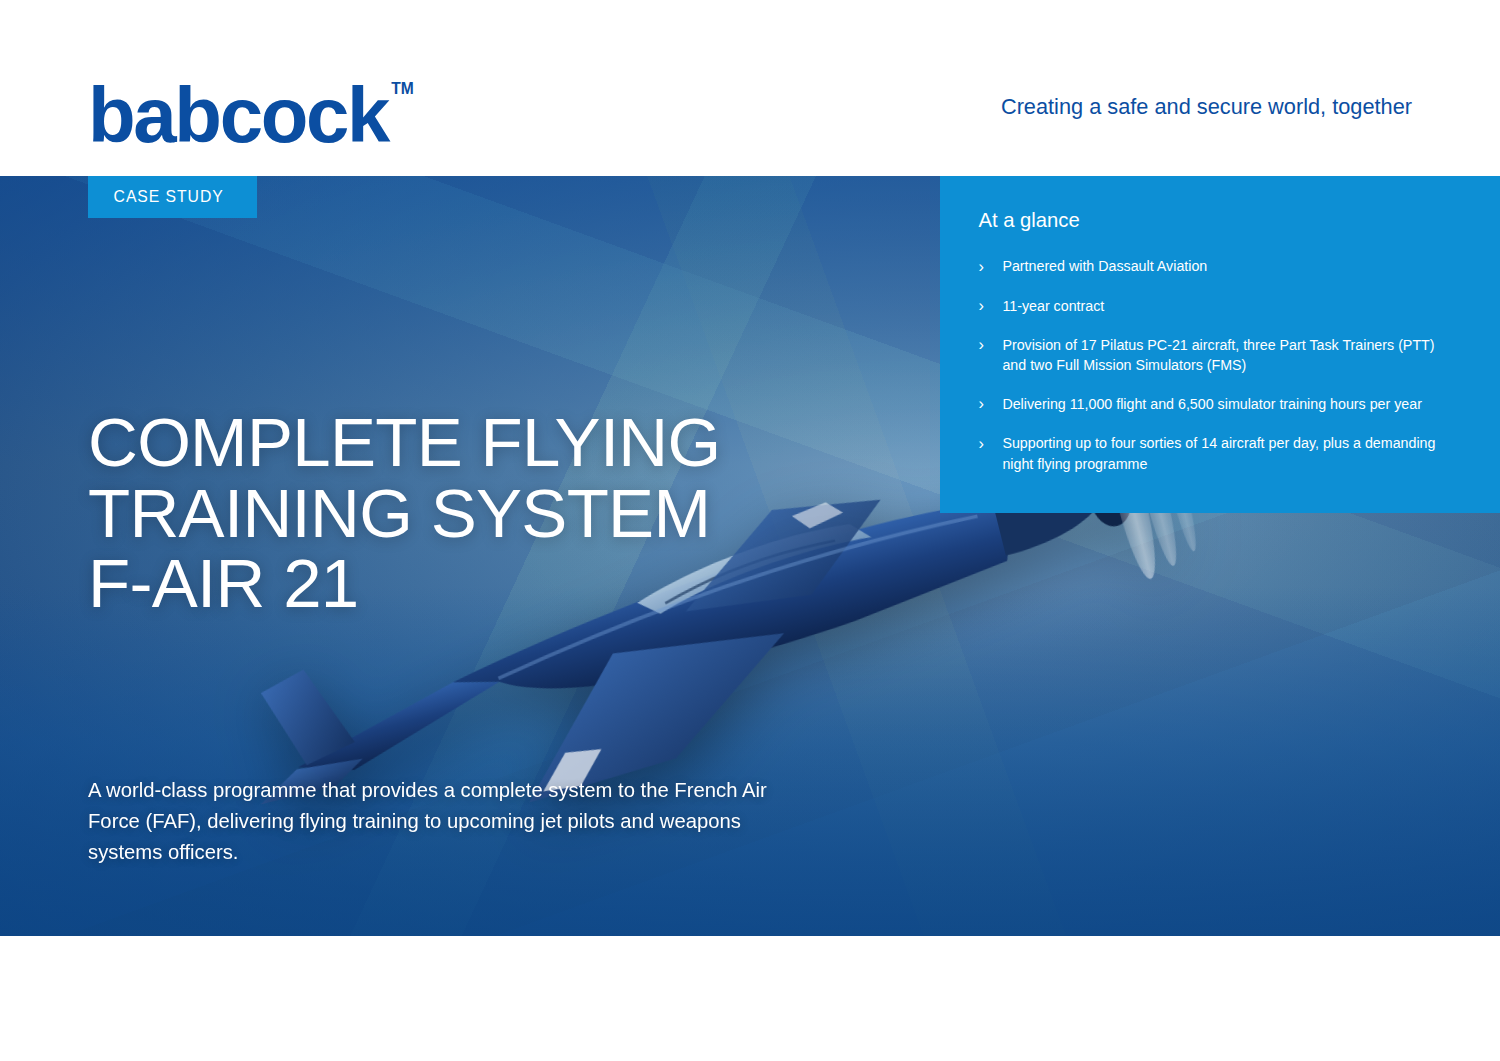babcockTM
Creating a safe and secure world, together
CASE STUDY
At a glance
Partnered with Dassault Aviation
11-year contract
Provision of 17 Pilatus PC-21 aircraft, three Part Task Trainers (PTT) and two Full Mission Simulators (FMS)
Delivering 11,000 flight and 6,500 simulator training hours per year
Supporting up to four sorties of 14 aircraft per day, plus a demanding night flying programme
Complete Flying Training System
F-AIR 21
A world-class programme that provides a complete system to the French Air Force (FAF), delivering flying training to upcoming jet pilots and weapons systems officers.